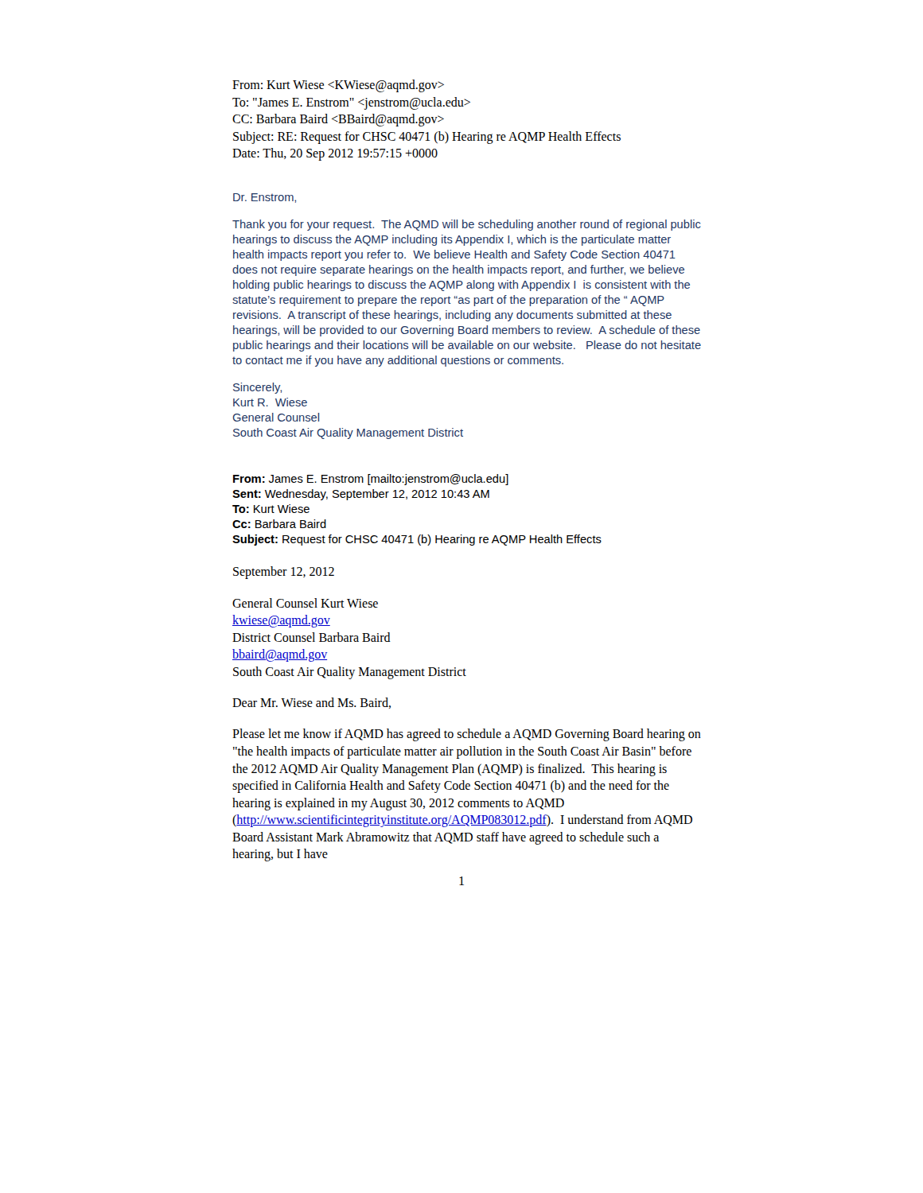From: Kurt Wiese <KWiese@aqmd.gov>
To: "James E. Enstrom" <jenstrom@ucla.edu>
CC: Barbara Baird <BBaird@aqmd.gov>
Subject: RE: Request for CHSC 40471 (b) Hearing re AQMP Health Effects
Date: Thu, 20 Sep 2012 19:57:15 +0000
Dr. Enstrom,
Thank you for your request. The AQMD will be scheduling another round of regional public hearings to discuss the AQMP including its Appendix I, which is the particulate matter health impacts report you refer to. We believe Health and Safety Code Section 40471 does not require separate hearings on the health impacts report, and further, we believe holding public hearings to discuss the AQMP along with Appendix I is consistent with the statute’s requirement to prepare the report “as part of the preparation of the “ AQMP revisions. A transcript of these hearings, including any documents submitted at these hearings, will be provided to our Governing Board members to review. A schedule of these public hearings and their locations will be available on our website. Please do not hesitate to contact me if you have any additional questions or comments.
Sincerely,
Kurt R. Wiese
General Counsel
South Coast Air Quality Management District
From: James E. Enstrom [mailto:jenstrom@ucla.edu]
Sent: Wednesday, September 12, 2012 10:43 AM
To: Kurt Wiese
Cc: Barbara Baird
Subject: Request for CHSC 40471 (b) Hearing re AQMP Health Effects
September 12, 2012
General Counsel Kurt Wiese
kwiese@aqmd.gov
District Counsel Barbara Baird
bbaird@aqmd.gov
South Coast Air Quality Management District
Dear Mr. Wiese and Ms. Baird,
Please let me know if AQMD has agreed to schedule a AQMD Governing Board hearing on "the health impacts of particulate matter air pollution in the South Coast Air Basin" before the 2012 AQMD Air Quality Management Plan (AQMP) is finalized. This hearing is specified in California Health and Safety Code Section 40471 (b) and the need for the hearing is explained in my August 30, 2012 comments to AQMD (http://www.scientificintegrityinstitute.org/AQMP083012.pdf). I understand from AQMD Board Assistant Mark Abramowitz that AQMD staff have agreed to schedule such a hearing, but I have
1